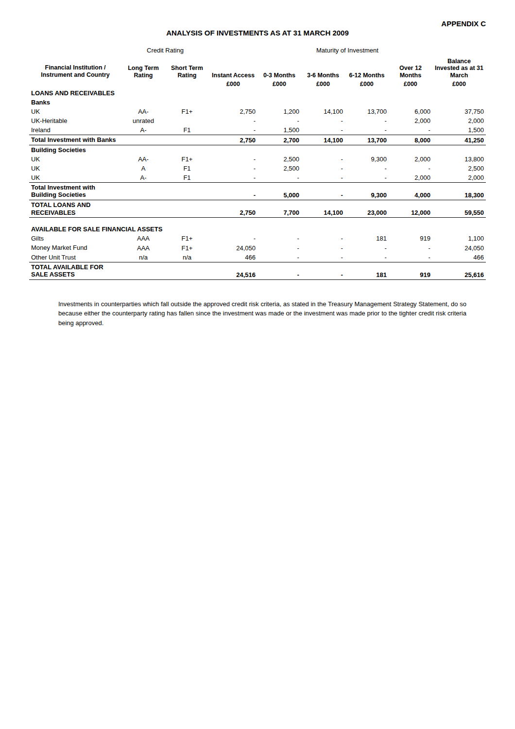APPENDIX C
ANALYSIS OF INVESTMENTS AS AT 31 MARCH 2009
| | Credit Rating | Maturity of Investment |
| Financial Institution / Instrument and Country | Long Term Rating | Short Term Rating | Instant Access | 0-3 Months | 3-6 Months | 6-12 Months | Over 12 Months | Balance Invested as at 31 March |
| | | | £000 | £000 | £000 | £000 | £000 | £000 |
| LOANS AND RECEIVABLES |
| Banks |
| UK | AA- | F1+ | 2,750 | 1,200 | 14,100 | 13,700 | 6,000 | 37,750 |
| UK-Heritable | unrated | | - | - | - | - | 2,000 | 2,000 |
| Ireland | A- | F1 | - | 1,500 | - | - | - | 1,500 |
| Total Investment with Banks | | | 2,750 | 2,700 | 14,100 | 13,700 | 8,000 | 41,250 |
| Building Societies |
| UK | AA- | F1+ | - | 2,500 | - | 9,300 | 2,000 | 13,800 |
| UK | A | F1 | - | 2,500 | - | - | - | 2,500 |
| UK | A- | F1 | - | - | - | - | 2,000 | 2,000 |
| Total Investment with Building Societies | | | - | 5,000 | - | 9,300 | 4,000 | 18,300 |
| TOTAL LOANS AND RECEIVABLES | | | 2,750 | 7,700 | 14,100 | 23,000 | 12,000 | 59,550 |
| AVAILABLE FOR SALE FINANCIAL ASSETS |
| Gilts | AAA | F1+ | - | - | - | 181 | 919 | 1,100 |
| Money Market Fund | AAA | F1+ | 24,050 | - | - | - | - | 24,050 |
| Other Unit Trust | n/a | n/a | 466 | - | - | - | - | 466 |
| TOTAL AVAILABLE FOR SALE ASSETS | | | 24,516 | - | - | 181 | 919 | 25,616 |
Investments in counterparties which fall outside the approved credit risk criteria, as stated in the Treasury Management Strategy Statement, do so because either the counterparty rating has fallen since the investment was made or the investment was made prior to the tighter credit risk criteria being approved.